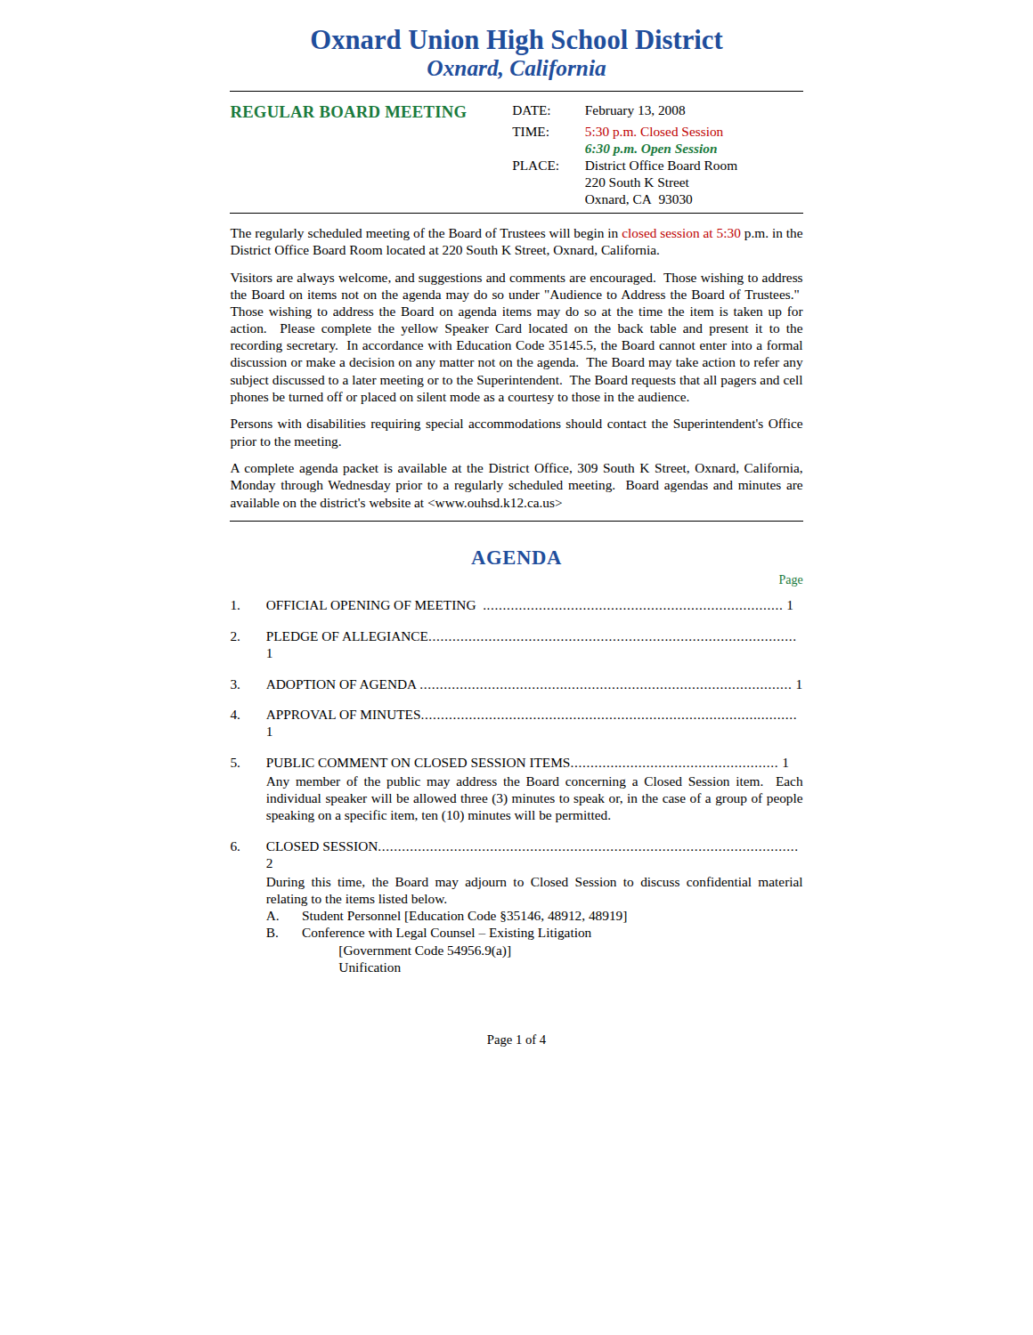Oxnard Union High School District
Oxnard, California
| REGULAR BOARD MEETING | DATE: | February 13, 2008 |
| | TIME: | 5:30 p.m. Closed Session |
| | | 6:30 p.m. Open Session |
| | PLACE: | District Office Board Room |
| | | 220 South K Street |
| | | Oxnard, CA 93030 |
The regularly scheduled meeting of the Board of Trustees will begin in closed session at 5:30 p.m. in the District Office Board Room located at 220 South K Street, Oxnard, California.
Visitors are always welcome, and suggestions and comments are encouraged. Those wishing to address the Board on items not on the agenda may do so under "Audience to Address the Board of Trustees." Those wishing to address the Board on agenda items may do so at the time the item is taken up for action. Please complete the yellow Speaker Card located on the back table and present it to the recording secretary. In accordance with Education Code 35145.5, the Board cannot enter into a formal discussion or make a decision on any matter not on the agenda. The Board may take action to refer any subject discussed to a later meeting or to the Superintendent. The Board requests that all pagers and cell phones be turned off or placed on silent mode as a courtesy to those in the audience.
Persons with disabilities requiring special accommodations should contact the Superintendent's Office prior to the meeting.
A complete agenda packet is available at the District Office, 309 South K Street, Oxnard, California, Monday through Wednesday prior to a regularly scheduled meeting. Board agendas and minutes are available on the district's website at <www.ouhsd.k12.ca.us>
AGENDA
Page
| 1. | OFFICIAL OPENING OF MEETING ........................................................................... 1 |
| 2. | PLEDGE OF ALLEGIANCE ............................................................................................ 1 |
| 3. | ADOPTION OF AGENDA ............................................................................................. 1 |
| 4. | APPROVAL OF MINUTES .............................................................................................. 1 |
| 5. | PUBLIC COMMENT ON CLOSED SESSION ITEMS .................................................... 1 Any member of the public may address the Board concerning a Closed Session item. Each individual speaker will be allowed three (3) minutes to speak or, in the case of a group of people speaking on a specific item, ten (10) minutes will be permitted. |
| 6. | CLOSED SESSION ......................................................................................................... 2 During this time, the Board may adjourn to Closed Session to discuss confidential material relating to the items listed below. A. Student Personnel [Education Code §35146, 48912, 48919] B. Conference with Legal Counsel – Existing Litigation [Government Code 54956.9(a)] Unification |
Page 1 of 4